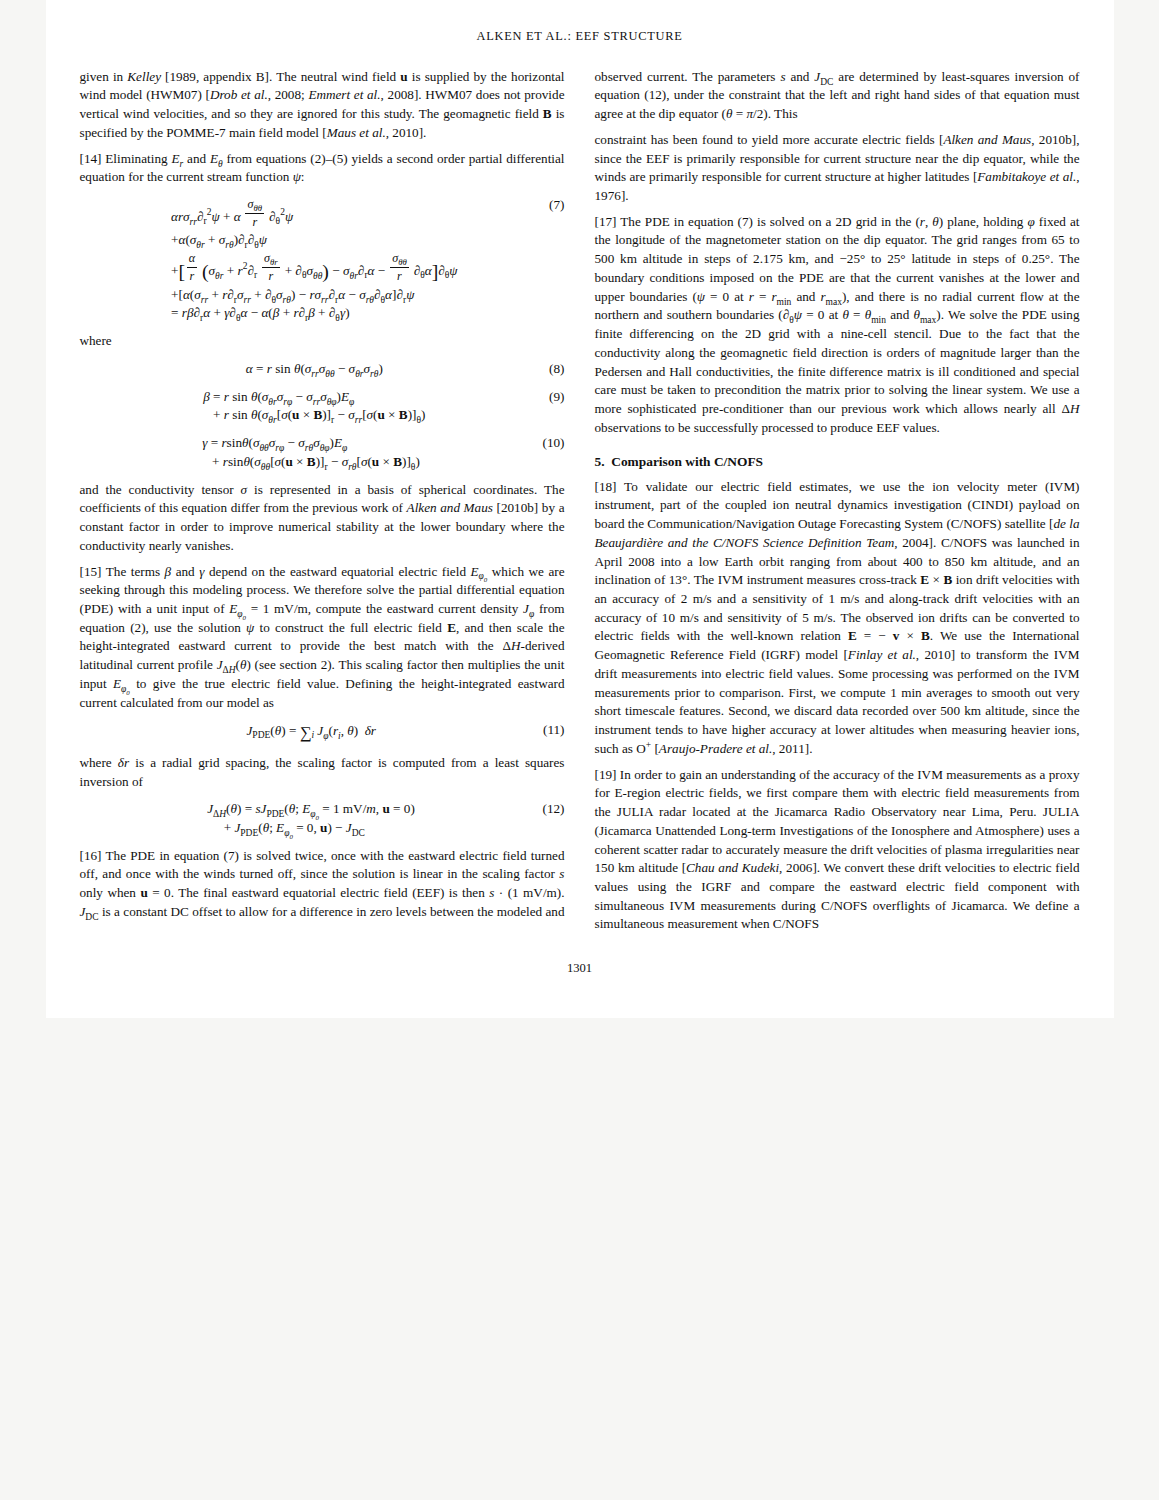ALKEN ET AL.: EEF STRUCTURE
given in Kelley [1989, appendix B]. The neutral wind field u is supplied by the horizontal wind model (HWM07) [Drob et al., 2008; Emmert et al., 2008]. HWM07 does not provide vertical wind velocities, and so they are ignored for this study. The geomagnetic field B is specified by the POMME-7 main field model [Maus et al., 2010].
[14] Eliminating Er and Eθ from equations (2)–(5) yields a second order partial differential equation for the current stream function ψ:
(7) αrσrr∂r2ψ + α σθθ r ∂θ2ψ +α(σθr + σrθ)∂r∂θψ +[αr (σθr + r2∂r σθr r + ∂θσθθ) − σθr∂rα − σθθ r ∂θα]∂θψ +[α(σrr + r∂rσrr + ∂θσrθ) − rσrr∂rα − σrθ∂θα]∂rψ = rβ∂rα + γ∂θα − α(β + r∂rβ + ∂θγ)
where
(8) α = r sin θ(σrrσθθ − σθrσrθ)
(9) β = r sin θ(σθrσrφ − σrrσθφ)Eφ + r sin θ(σθr[σ(u × B)]r − σrr[σ(u × B)]θ)
(10) γ = rsinθ(σθθσrφ − σrθσθφ)Eφ + rsinθ(σθθ[σ(u × B)]r − σrθ[σ(u × B)]θ)
and the conductivity tensor σ is represented in a basis of spherical coordinates. The coefficients of this equation differ from the previous work of Alken and Maus [2010b] by a constant factor in order to improve numerical stability at the lower boundary where the conductivity nearly vanishes.
[15] The terms β and γ depend on the eastward equatorial electric field Eφ0 which we are seeking through this modeling process. We therefore solve the partial differential equation (PDE) with a unit input of Eφ0 = 1 mV/m, compute the eastward current density Jφ from equation (2), use the solution ψ to construct the full electric field E, and then scale the height-integrated eastward current to provide the best match with the ΔH-derived latitudinal current profile JΔH(θ) (see section 2). This scaling factor then multiplies the unit input Eφ0 to give the true electric field value. Defining the height-integrated eastward current calculated from our model as
(11) JPDE(θ) = ∑i Jφ(ri, θ) δr
where δr is a radial grid spacing, the scaling factor is computed from a least squares inversion of
(12) JΔH(θ) = sJPDE(θ; Eφ0 = 1 mV/m, u = 0) + JPDE(θ; Eφ0 = 0, u) − JDC
[16] The PDE in equation (7) is solved twice, once with the eastward electric field turned off, and once with the winds turned off, since the solution is linear in the scaling factor s only when u = 0. The final eastward equatorial electric field (EEF) is then s · (1 mV/m). JDC is a constant DC offset to allow for a difference in zero levels between the modeled and observed current. The parameters s and JDC are determined by least-squares inversion of equation (12), under the constraint that the left and right hand sides of that equation must agree at the dip equator (θ = π/2). This
constraint has been found to yield more accurate electric fields [Alken and Maus, 2010b], since the EEF is primarily responsible for current structure near the dip equator, while the winds are primarily responsible for current structure at higher latitudes [Fambitakoye et al., 1976].
[17] The PDE in equation (7) is solved on a 2D grid in the (r, θ) plane, holding φ fixed at the longitude of the magnetometer station on the dip equator. The grid ranges from 65 to 500 km altitude in steps of 2.175 km, and −25° to 25° latitude in steps of 0.25°. The boundary conditions imposed on the PDE are that the current vanishes at the lower and upper boundaries (ψ = 0 at r = rmin and rmax), and there is no radial current flow at the northern and southern boundaries (∂θψ = 0 at θ = θmin and θmax). We solve the PDE using finite differencing on the 2D grid with a nine-cell stencil. Due to the fact that the conductivity along the geomagnetic field direction is orders of magnitude larger than the Pedersen and Hall conductivities, the finite difference matrix is ill conditioned and special care must be taken to precondition the matrix prior to solving the linear system. We use a more sophisticated pre-conditioner than our previous work which allows nearly all ΔH observations to be successfully processed to produce EEF values.
5. Comparison with C/NOFS
[18] To validate our electric field estimates, we use the ion velocity meter (IVM) instrument, part of the coupled ion neutral dynamics investigation (CINDI) payload on board the Communication/Navigation Outage Forecasting System (C/NOFS) satellite [de la Beaujardière and the C/NOFS Science Definition Team, 2004]. C/NOFS was launched in April 2008 into a low Earth orbit ranging from about 400 to 850 km altitude, and an inclination of 13°. The IVM instrument measures cross-track E × B ion drift velocities with an accuracy of 2 m/s and a sensitivity of 1 m/s and along-track drift velocities with an accuracy of 10 m/s and sensitivity of 5 m/s. The observed ion drifts can be converted to electric fields with the well-known relation E = − v × B. We use the International Geomagnetic Reference Field (IGRF) model [Finlay et al., 2010] to transform the IVM drift measurements into electric field values. Some processing was performed on the IVM measurements prior to comparison. First, we compute 1 min averages to smooth out very short timescale features. Second, we discard data recorded over 500 km altitude, since the instrument tends to have higher accuracy at lower altitudes when measuring heavier ions, such as O+ [Araujo-Pradere et al., 2011].
[19] In order to gain an understanding of the accuracy of the IVM measurements as a proxy for E-region electric fields, we first compare them with electric field measurements from the JULIA radar located at the Jicamarca Radio Observatory near Lima, Peru. JULIA (Jicamarca Unattended Long-term Investigations of the Ionosphere and Atmosphere) uses a coherent scatter radar to accurately measure the drift velocities of plasma irregularities near 150 km altitude [Chau and Kudeki, 2006]. We convert these drift velocities to electric field values using the IGRF and compare the eastward electric field component with simultaneous IVM measurements during C/NOFS overflights of Jicamarca. We define a simultaneous measurement when C/NOFS
1301